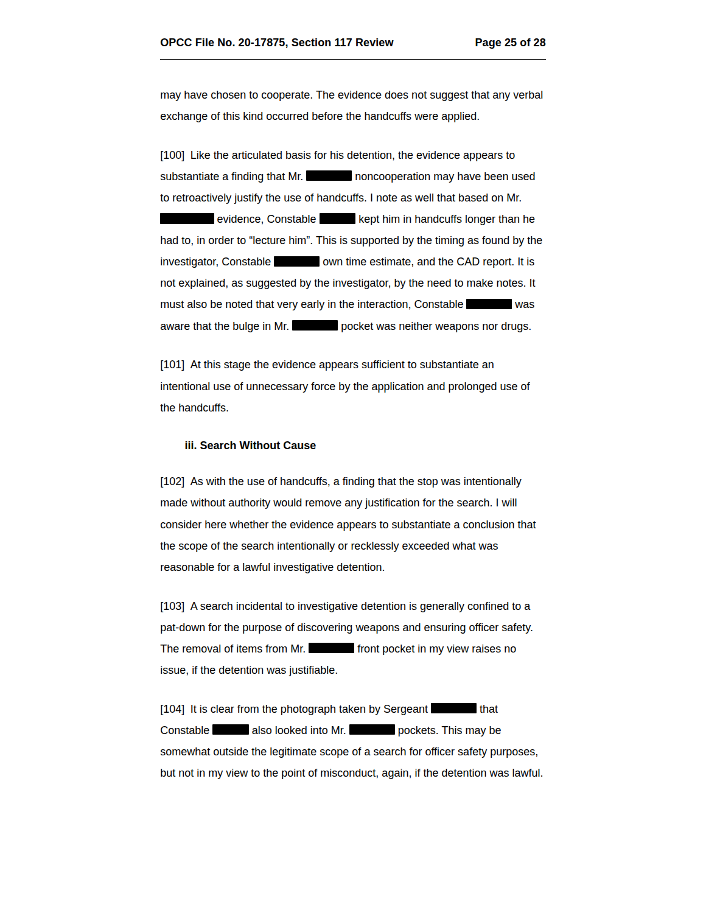OPCC File No. 20-17875, Section 117 Review Page 25 of 28
may have chosen to cooperate. The evidence does not suggest that any verbal exchange of this kind occurred before the handcuffs were applied.
[100] Like the articulated basis for his detention, the evidence appears to substantiate a finding that Mr. noncooperation may have been used to retroactively justify the use of handcuffs. I note as well that based on Mr. evidence, Constable kept him in handcuffs longer than he had to, in order to “lecture him”. This is supported by the timing as found by the investigator, Constable own time estimate, and the CAD report. It is not explained, as suggested by the investigator, by the need to make notes. It must also be noted that very early in the interaction, Constable was aware that the bulge in Mr. pocket was neither weapons nor drugs.
[101] At this stage the evidence appears sufficient to substantiate an intentional use of unnecessary force by the application and prolonged use of the handcuffs.
iii. Search Without Cause
[102] As with the use of handcuffs, a finding that the stop was intentionally made without authority would remove any justification for the search. I will consider here whether the evidence appears to substantiate a conclusion that the scope of the search intentionally or recklessly exceeded what was reasonable for a lawful investigative detention.
[103] A search incidental to investigative detention is generally confined to a pat-down for the purpose of discovering weapons and ensuring officer safety. The removal of items from Mr. front pocket in my view raises no issue, if the detention was justifiable.
[104] It is clear from the photograph taken by Sergeant that Constable also looked into Mr. pockets. This may be somewhat outside the legitimate scope of a search for officer safety purposes, but not in my view to the point of misconduct, again, if the detention was lawful.